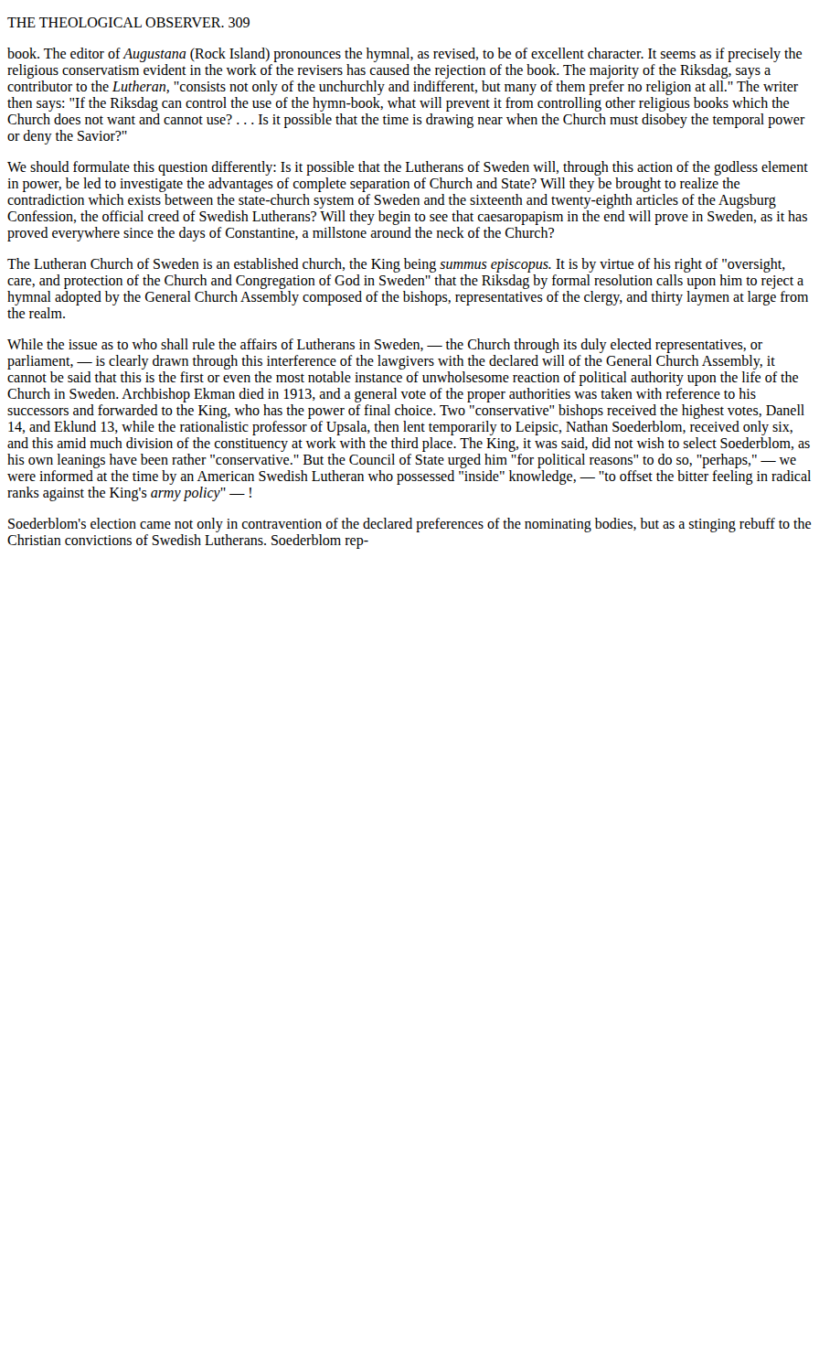THE THEOLOGICAL OBSERVER. 309
book. The editor of Augustana (Rock Island) pronounces the hymnal, as revised, to be of excellent character. It seems as if precisely the religious conservatism evident in the work of the revisers has caused the rejection of the book. The majority of the Riksdag, says a contributor to the Lutheran, "consists not only of the unchurchly and indifferent, but many of them prefer no religion at all." The writer then says: "If the Riksdag can control the use of the hymn-book, what will prevent it from controlling other religious books which the Church does not want and cannot use? . . . Is it possible that the time is drawing near when the Church must disobey the temporal power or deny the Savior?"
We should formulate this question differently: Is it possible that the Lutherans of Sweden will, through this action of the godless element in power, be led to investigate the advantages of complete separation of Church and State? Will they be brought to realize the contradiction which exists between the state-church system of Sweden and the sixteenth and twenty-eighth articles of the Augsburg Confession, the official creed of Swedish Lutherans? Will they begin to see that caesaropapism in the end will prove in Sweden, as it has proved everywhere since the days of Constantine, a millstone around the neck of the Church?
The Lutheran Church of Sweden is an established church, the King being summus episcopus. It is by virtue of his right of "oversight, care, and protection of the Church and Congregation of God in Sweden" that the Riksdag by formal resolution calls upon him to reject a hymnal adopted by the General Church Assembly composed of the bishops, representatives of the clergy, and thirty laymen at large from the realm.
While the issue as to who shall rule the affairs of Lutherans in Sweden, — the Church through its duly elected representatives, or parliament, — is clearly drawn through this interference of the lawgivers with the declared will of the General Church Assembly, it cannot be said that this is the first or even the most notable instance of unwholsesome reaction of political authority upon the life of the Church in Sweden. Archbishop Ekman died in 1913, and a general vote of the proper authorities was taken with reference to his successors and forwarded to the King, who has the power of final choice. Two "conservative" bishops received the highest votes, Danell 14, and Eklund 13, while the rationalistic professor of Upsala, then lent temporarily to Leipsic, Nathan Soederblom, received only six, and this amid much division of the constituency at work with the third place. The King, it was said, did not wish to select Soederblom, as his own leanings have been rather "conservative." But the Council of State urged him "for political reasons" to do so, "perhaps," — we were informed at the time by an American Swedish Lutheran who possessed "inside" knowledge, — "to offset the bitter feeling in radical ranks against the King's army policy" — !
Soederblom's election came not only in contravention of the declared preferences of the nominating bodies, but as a stinging rebuff to the Christian convictions of Swedish Lutherans. Soederblom rep-